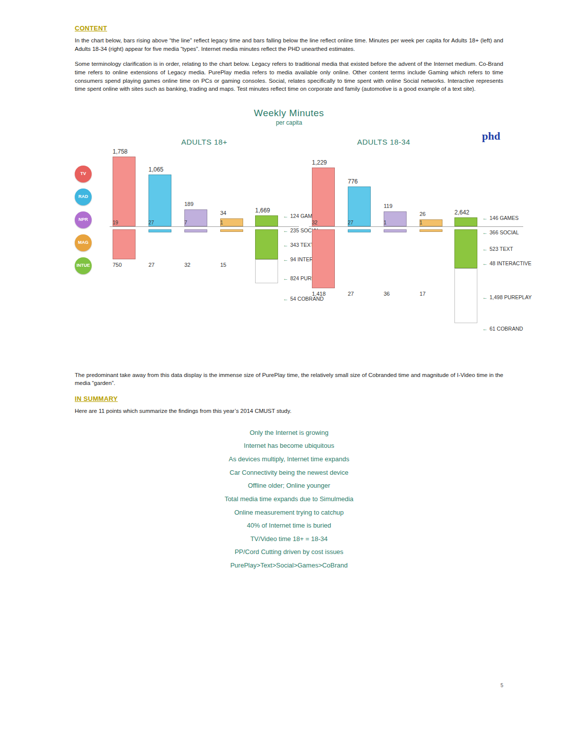CONTENT
In the chart below, bars rising above “the line” reflect legacy time and bars falling below the line reflect online time. Minutes per week per capita for Adults 18+ (left) and Adults 18-34 (right) appear for five media “types”. Internet media minutes reflect the PHD unearthed estimates.
Some terminology clarification is in order, relating to the chart below. Legacy refers to traditional media that existed before the advent of the Internet medium. Co-Brand time refers to online extensions of Legacy media. PurePlay media refers to media available only online. Other content terms include Gaming which refers to time consumers spend playing games online time on PCs or gaming consoles. Social, relates specifically to time spent with online Social networks. Interactive represents time spent online with sites such as banking, trading and maps. Test minutes reflect time on corporate and family (automotive is a good example of a text site).
Weekly Minutes per capita
phd
TV
RAD
NPR
MAG
INTUE
ADULTS 18+
1,758
750
19
1,065
27
27
189
32
7
34
15
1
1,669
←124 GAMES
←235 SOCIAL
←343 TEXT
←94 INTERACTIVE
←824 PUREPLAY
←54 COBRAND
ADULTS 18-34
1,229
1,418
32
776
27
27
119
36
1
26
17
1
2,642
←146 GAMES
←366 SOCIAL
←523 TEXT
←48 INTERACTIVE
←1,498 PUREPLAY
←61 COBRAND
The predominant take away from this data display is the immense size of PurePlay time, the relatively small size of Cobranded time and magnitude of I-Video time in the media “garden”.
IN SUMMARY
Here are 11 points which summarize the findings from this year’s 2014 CMUST study.
Only the Internet is growing
Internet has become ubiquitous
As devices multiply, Internet time expands
Car Connectivity being the newest device
Offline older; Online younger
Total media time expands due to Simulmedia
Online measurement trying to catchup
40% of Internet time is buried
TV/Video time 18+ = 18-34
PP/Cord Cutting driven by cost issues
PurePlay>Text>Social>Games>CoBrand
5